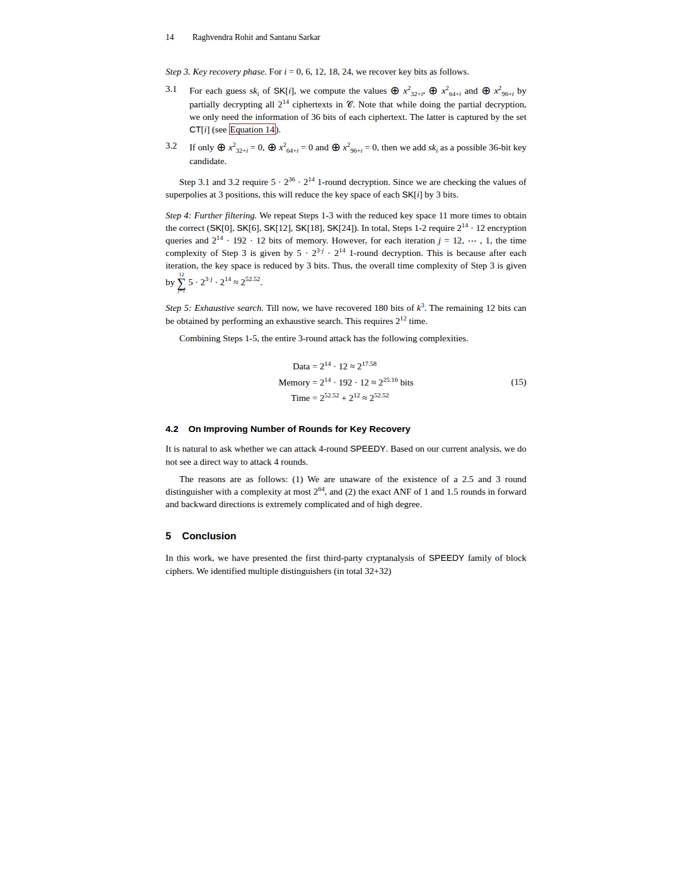14 Raghvendra Rohit and Santanu Sarkar
Step 3. Key recovery phase. For i = 0, 6, 12, 18, 24, we recover key bits as follows.
3.1 For each guess ski of SK[i], we compute the values ⊕ x232+i, ⊕ x264+i and ⊕ x296+i by partially decrypting all 214 ciphertexts in 𝒞. Note that while doing the partial decryption, we only need the information of 36 bits of each ciphertext. The latter is captured by the set CT[i] (see Equation 14).
3.2 If only ⊕ x232+i = 0, ⊕ x264+i = 0 and ⊕ x296+i = 0, then we add ski as a possible 36-bit key candidate.
Step 3.1 and 3.2 require 5 · 236 · 214 1-round decryption. Since we are checking the values of superpolies at 3 positions, this will reduce the key space of each SK[i] by 3 bits.
Step 4: Further filtering. We repeat Steps 1-3 with the reduced key space 11 more times to obtain the correct (SK[0], SK[6], SK[12], SK[18], SK[24]). In total, Steps 1-2 require 214 · 12 encryption queries and 214 · 192 · 12 bits of memory. However, for each iteration j = 12, ⋯ , 1, the time complexity of Step 3 is given by 5 · 23·j · 214 1-round decryption. This is because after each iteration, the key space is reduced by 3 bits. Thus, the overall time complexity of Step 3 is given by 12∑j=1 5 · 23·j · 214 ≈ 252.52.
Step 5: Exhaustive search. Till now, we have recovered 180 bits of k3. The remaining 12 bits can be obtained by performing an exhaustive search. This requires 212 time.
Combining Steps 1-5, the entire 3-round attack has the following complexities.
| Data = | 2 14 · 12 ≈ 2 17.58 |
| Memory = | 2 14 · 192 · 12 ≈ 2 25.16 bits |
| Time = | 2 52.52 + 2 12 ≈ 2 52.52 |
(15)
4.2 On Improving Number of Rounds for Key Recovery
It is natural to ask whether we can attack 4-round SPEEDY. Based on our current analysis, we do not see a direct way to attack 4 rounds.
The reasons are as follows: (1) We are unaware of the existence of a 2.5 and 3 round distinguisher with a complexity at most 264, and (2) the exact ANF of 1 and 1.5 rounds in forward and backward directions is extremely complicated and of high degree.
5 Conclusion
In this work, we have presented the first third-party cryptanalysis of SPEEDY family of block ciphers. We identified multiple distinguishers (in total 32+32)